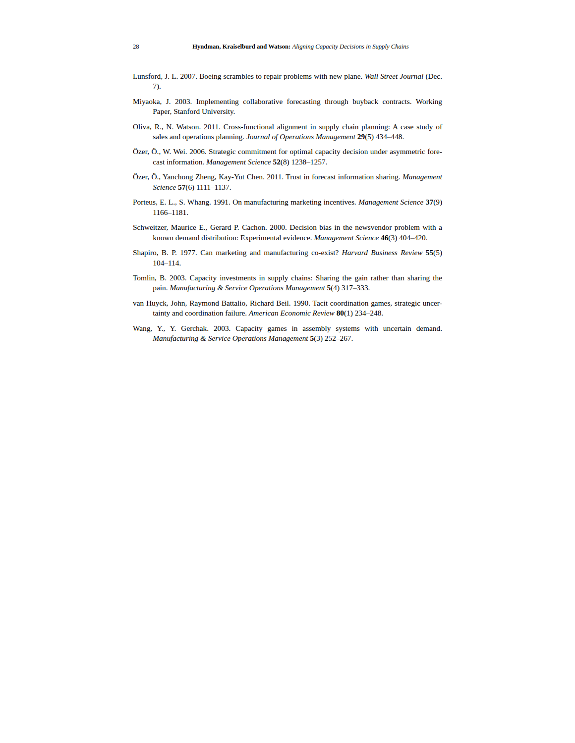28
Hyndman, Kraiselburd and Watson: Aligning Capacity Decisions in Supply Chains
Lunsford, J. L. 2007. Boeing scrambles to repair problems with new plane. Wall Street Journal (Dec. 7).
Miyaoka, J. 2003. Implementing collaborative forecasting through buyback contracts. Working Paper, Stanford University.
Oliva, R., N. Watson. 2011. Cross-functional alignment in supply chain planning: A case study of sales and operations planning. Journal of Operations Management 29(5) 434–448.
Özer, Ö., W. Wei. 2006. Strategic commitment for optimal capacity decision under asymmetric forecast information. Management Science 52(8) 1238–1257.
Özer, Ö., Yanchong Zheng, Kay-Yut Chen. 2011. Trust in forecast information sharing. Management Science 57(6) 1111–1137.
Porteus, E. L., S. Whang. 1991. On manufacturing marketing incentives. Management Science 37(9) 1166–1181.
Schweitzer, Maurice E., Gerard P. Cachon. 2000. Decision bias in the newsvendor problem with a known demand distribution: Experimental evidence. Management Science 46(3) 404–420.
Shapiro, B. P. 1977. Can marketing and manufacturing co-exist? Harvard Business Review 55(5) 104–114.
Tomlin, B. 2003. Capacity investments in supply chains: Sharing the gain rather than sharing the pain. Manufacturing & Service Operations Management 5(4) 317–333.
van Huyck, John, Raymond Battalio, Richard Beil. 1990. Tacit coordination games, strategic uncertainty and coordination failure. American Economic Review 80(1) 234–248.
Wang, Y., Y. Gerchak. 2003. Capacity games in assembly systems with uncertain demand. Manufacturing & Service Operations Management 5(3) 252–267.